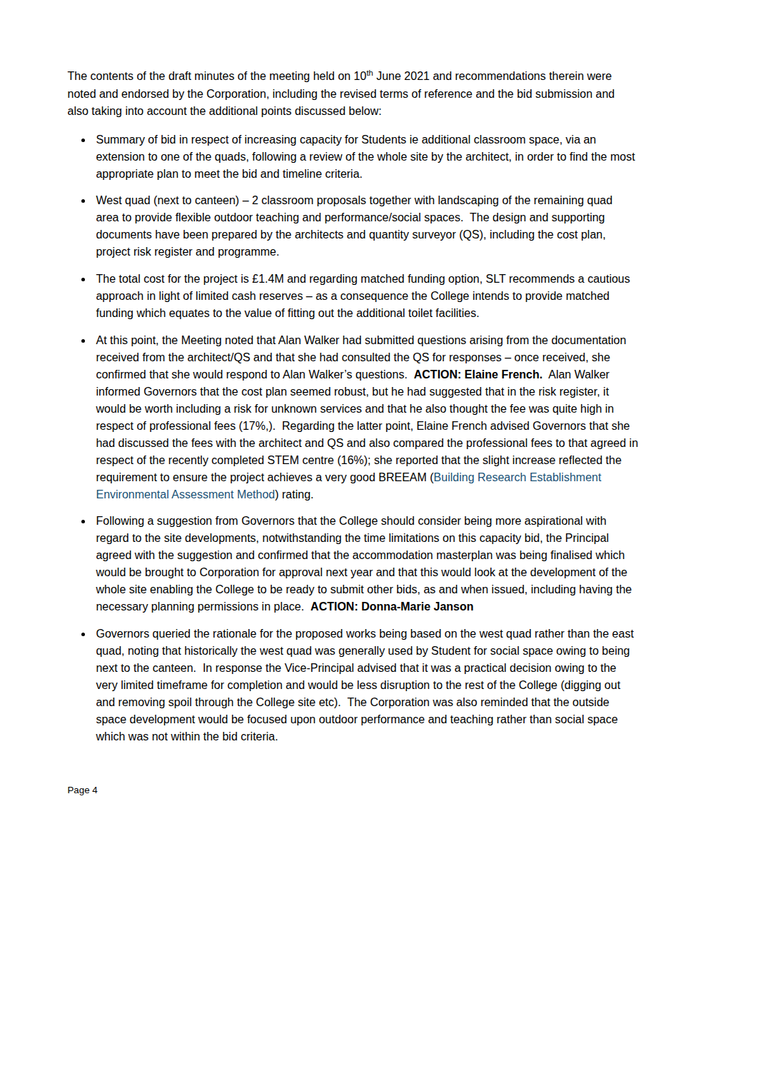The contents of the draft minutes of the meeting held on 10th June 2021 and recommendations therein were noted and endorsed by the Corporation, including the revised terms of reference and the bid submission and also taking into account the additional points discussed below:
Summary of bid in respect of increasing capacity for Students ie additional classroom space, via an extension to one of the quads, following a review of the whole site by the architect, in order to find the most appropriate plan to meet the bid and timeline criteria.
West quad (next to canteen) – 2 classroom proposals together with landscaping of the remaining quad area to provide flexible outdoor teaching and performance/social spaces. The design and supporting documents have been prepared by the architects and quantity surveyor (QS), including the cost plan, project risk register and programme.
The total cost for the project is £1.4M and regarding matched funding option, SLT recommends a cautious approach in light of limited cash reserves – as a consequence the College intends to provide matched funding which equates to the value of fitting out the additional toilet facilities.
At this point, the Meeting noted that Alan Walker had submitted questions arising from the documentation received from the architect/QS and that she had consulted the QS for responses – once received, she confirmed that she would respond to Alan Walker’s questions. ACTION: Elaine French. Alan Walker informed Governors that the cost plan seemed robust, but he had suggested that in the risk register, it would be worth including a risk for unknown services and that he also thought the fee was quite high in respect of professional fees (17%,). Regarding the latter point, Elaine French advised Governors that she had discussed the fees with the architect and QS and also compared the professional fees to that agreed in respect of the recently completed STEM centre (16%); she reported that the slight increase reflected the requirement to ensure the project achieves a very good BREEAM (Building Research Establishment Environmental Assessment Method) rating.
Following a suggestion from Governors that the College should consider being more aspirational with regard to the site developments, notwithstanding the time limitations on this capacity bid, the Principal agreed with the suggestion and confirmed that the accommodation masterplan was being finalised which would be brought to Corporation for approval next year and that this would look at the development of the whole site enabling the College to be ready to submit other bids, as and when issued, including having the necessary planning permissions in place. ACTION: Donna-Marie Janson
Governors queried the rationale for the proposed works being based on the west quad rather than the east quad, noting that historically the west quad was generally used by Student for social space owing to being next to the canteen. In response the Vice-Principal advised that it was a practical decision owing to the very limited timeframe for completion and would be less disruption to the rest of the College (digging out and removing spoil through the College site etc). The Corporation was also reminded that the outside space development would be focused upon outdoor performance and teaching rather than social space which was not within the bid criteria.
Page 4